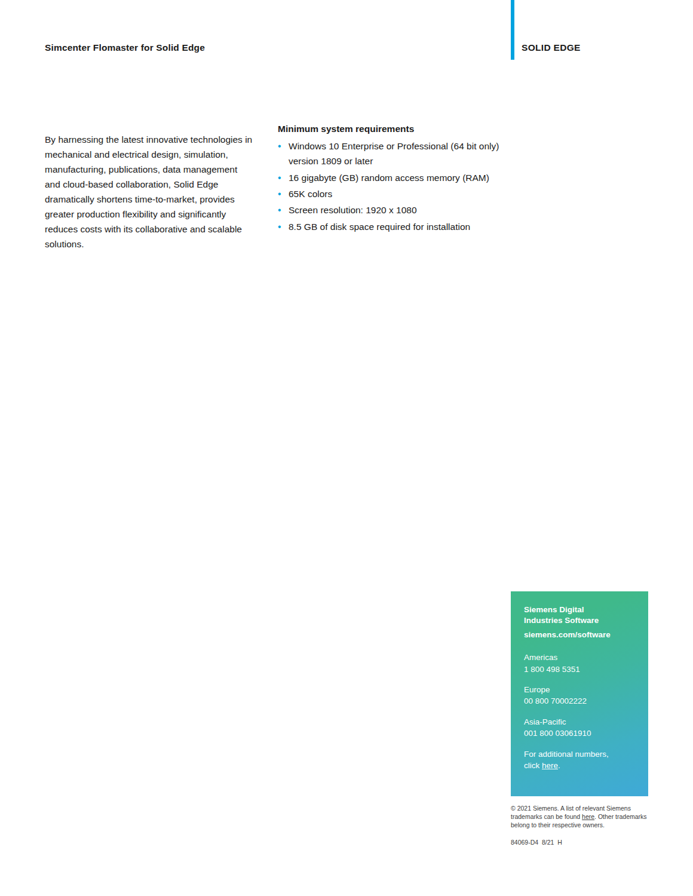Simcenter Flomaster for Solid Edge
SOLID EDGE
By harnessing the latest innovative technologies in mechanical and electrical design, simulation, manufacturing, publications, data management and cloud-based collaboration, Solid Edge dramatically shortens time-to-market, provides greater production flexibility and significantly reduces costs with its collaborative and scalable solutions.
Minimum system requirements
Windows 10 Enterprise or Professional (64 bit only) version 1809 or later
16 gigabyte (GB) random access memory (RAM)
65K colors
Screen resolution: 1920 x 1080
8.5 GB of disk space required for installation
Siemens Digital
Industries Software
siemens.com/software
Americas 1 800 498 5351
Europe 00 800 70002222
Asia-Pacific 001 800 03061910
For additional numbers,
click here.
© 2021 Siemens. A list of relevant Siemens trademarks can be found here. Other trademarks belong to their respective owners.
84069-D4 8/21 H